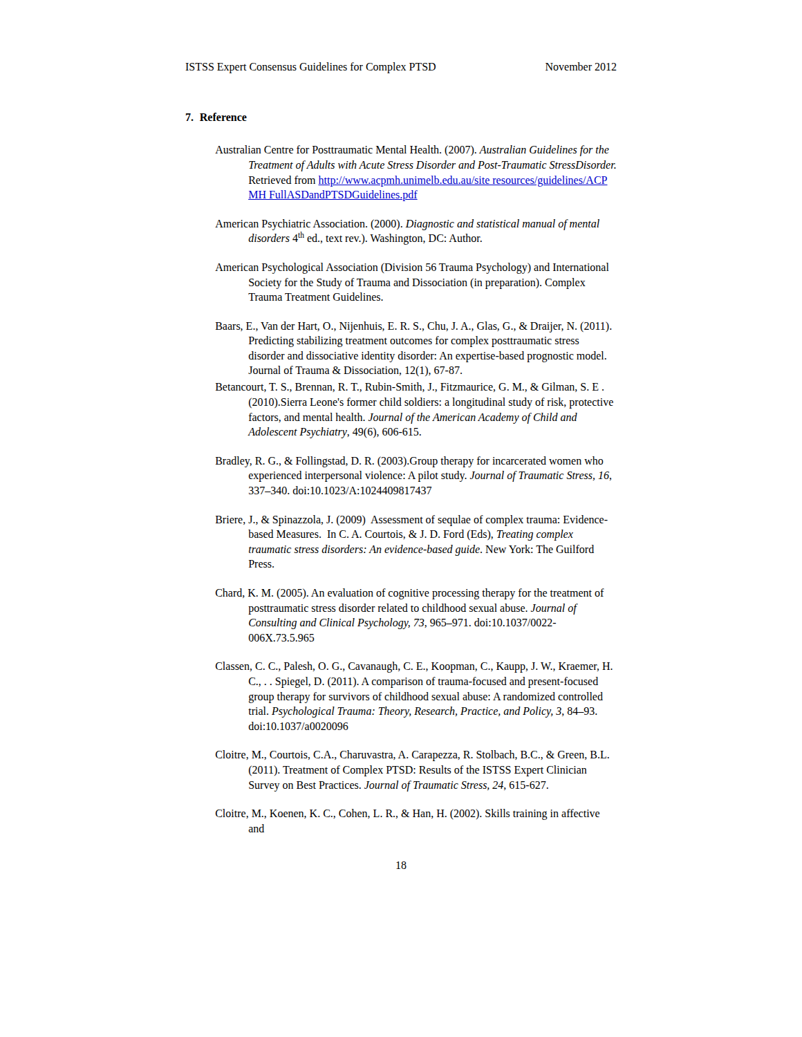ISTSS Expert Consensus Guidelines for Complex PTSD
November 2012
7. Reference
Australian Centre for Posttraumatic Mental Health. (2007). Australian Guidelines for the Treatment of Adults with Acute Stress Disorder and Post-Traumatic StressDisorder. Retrieved from http://www.acpmh.unimelb.edu.au/site resources/guidelines/ACPMH FullASDandPTSDGuidelines.pdf
American Psychiatric Association. (2000). Diagnostic and statistical manual of mental disorders 4th ed., text rev.). Washington, DC: Author.
American Psychological Association (Division 56 Trauma Psychology) and International Society for the Study of Trauma and Dissociation (in preparation). Complex Trauma Treatment Guidelines.
Baars, E., Van der Hart, O., Nijenhuis, E. R. S., Chu, J. A., Glas, G., & Draijer, N. (2011). Predicting stabilizing treatment outcomes for complex posttraumatic stress disorder and dissociative identity disorder: An expertise-based prognostic model. Journal of Trauma & Dissociation, 12(1), 67-87.
Betancourt, T. S., Brennan, R. T., Rubin-Smith, J., Fitzmaurice, G. M., & Gilman, S. E . (2010).Sierra Leone's former child soldiers: a longitudinal study of risk, protective factors, and mental health. Journal of the American Academy of Child and Adolescent Psychiatry, 49(6), 606-615.
Bradley, R. G., & Follingstad, D. R. (2003).Group therapy for incarcerated women who experienced interpersonal violence: A pilot study. Journal of Traumatic Stress, 16, 337–340. doi:10.1023/A:1024409817437
Briere, J., & Spinazzola, J. (2009) Assessment of sequlae of complex trauma: Evidence-based Measures. In C. A. Courtois, & J. D. Ford (Eds), Treating complex traumatic stress disorders: An evidence-based guide. New York: The Guilford Press.
Chard, K. M. (2005). An evaluation of cognitive processing therapy for the treatment of posttraumatic stress disorder related to childhood sexual abuse. Journal of Consulting and Clinical Psychology, 73, 965–971. doi:10.1037/0022-006X.73.5.965
Classen, C. C., Palesh, O. G., Cavanaugh, C. E., Koopman, C., Kaupp, J. W., Kraemer, H. C., . . Spiegel, D. (2011). A comparison of trauma-focused and present-focused group therapy for survivors of childhood sexual abuse: A randomized controlled trial. Psychological Trauma: Theory, Research, Practice, and Policy, 3, 84–93. doi:10.1037/a0020096
Cloitre, M., Courtois, C.A., Charuvastra, A. Carapezza, R. Stolbach, B.C., & Green, B.L. (2011). Treatment of Complex PTSD: Results of the ISTSS Expert Clinician Survey on Best Practices. Journal of Traumatic Stress, 24, 615-627.
Cloitre, M., Koenen, K. C., Cohen, L. R., & Han, H. (2002). Skills training in affective and
18